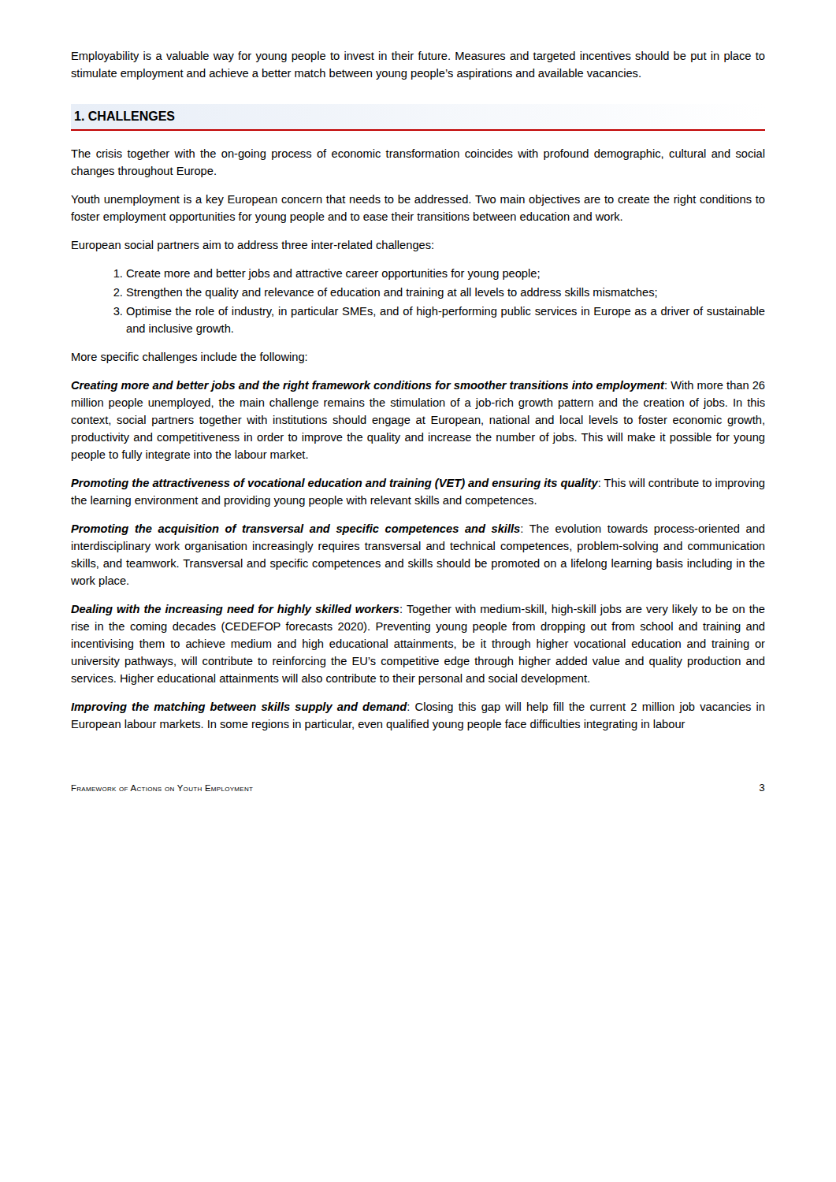Employability is a valuable way for young people to invest in their future. Measures and targeted incentives should be put in place to stimulate employment and achieve a better match between young people’s aspirations and available vacancies.
1. CHALLENGES
The crisis together with the on-going process of economic transformation coincides with profound demographic, cultural and social changes throughout Europe.
Youth unemployment is a key European concern that needs to be addressed. Two main objectives are to create the right conditions to foster employment opportunities for young people and to ease their transitions between education and work.
European social partners aim to address three inter-related challenges:
Create more and better jobs and attractive career opportunities for young people;
Strengthen the quality and relevance of education and training at all levels to address skills mismatches;
Optimise the role of industry, in particular SMEs, and of high-performing public services in Europe as a driver of sustainable and inclusive growth.
More specific challenges include the following:
Creating more and better jobs and the right framework conditions for smoother transitions into employment: With more than 26 million people unemployed, the main challenge remains the stimulation of a job-rich growth pattern and the creation of jobs. In this context, social partners together with institutions should engage at European, national and local levels to foster economic growth, productivity and competitiveness in order to improve the quality and increase the number of jobs. This will make it possible for young people to fully integrate into the labour market.
Promoting the attractiveness of vocational education and training (VET) and ensuring its quality: This will contribute to improving the learning environment and providing young people with relevant skills and competences.
Promoting the acquisition of transversal and specific competences and skills: The evolution towards process-oriented and interdisciplinary work organisation increasingly requires transversal and technical competences, problem-solving and communication skills, and teamwork. Transversal and specific competences and skills should be promoted on a lifelong learning basis including in the work place.
Dealing with the increasing need for highly skilled workers: Together with medium-skill, high-skill jobs are very likely to be on the rise in the coming decades (CEDEFOP forecasts 2020). Preventing young people from dropping out from school and training and incentivising them to achieve medium and high educational attainments, be it through higher vocational education and training or university pathways, will contribute to reinforcing the EU’s competitive edge through higher added value and quality production and services. Higher educational attainments will also contribute to their personal and social development.
Improving the matching between skills supply and demand: Closing this gap will help fill the current 2 million job vacancies in European labour markets. In some regions in particular, even qualified young people face difficulties integrating in labour
Framework of Actions on Youth Employment 3